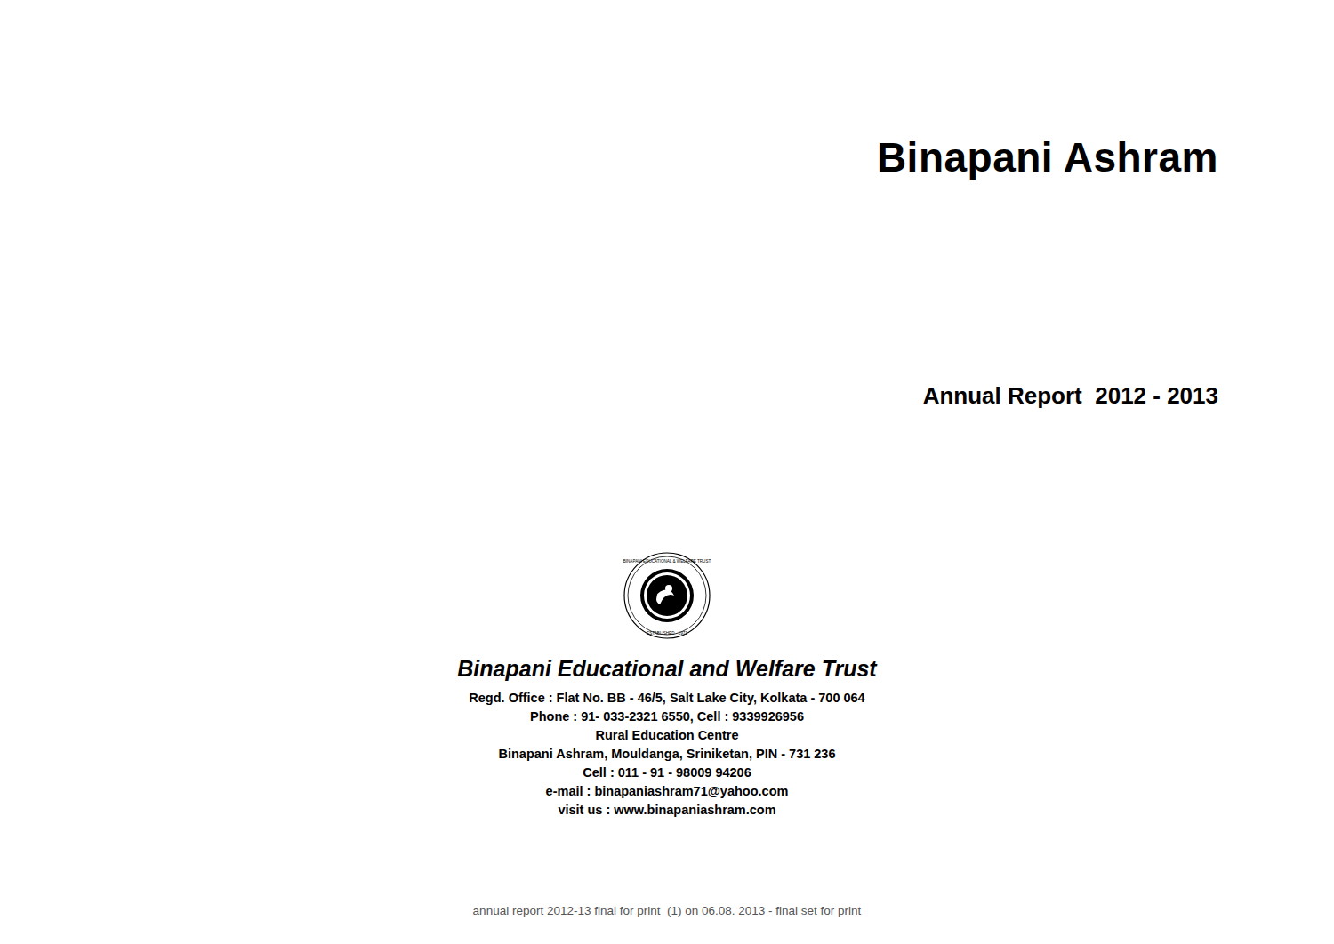Binapani Ashram
Annual Report 2012 - 2013
BINAPANI EDUCATIONAL & WELFARE TRUST ESTABLISHED - 1971
Binapani Educational and Welfare Trust
Regd. Office : Flat No. BB - 46/5, Salt Lake City, Kolkata - 700 064
Phone : 91- 033-2321 6550, Cell : 9339926956
Rural Education Centre
Binapani Ashram, Mouldanga, Sriniketan, PIN - 731 236
Cell : 011 - 91 - 98009 94206
e-mail : binapaniashram71@yahoo.com
visit us : www.binapaniashram.com
annual report 2012-13 final for print (1) on 06.08. 2013 - final set for print